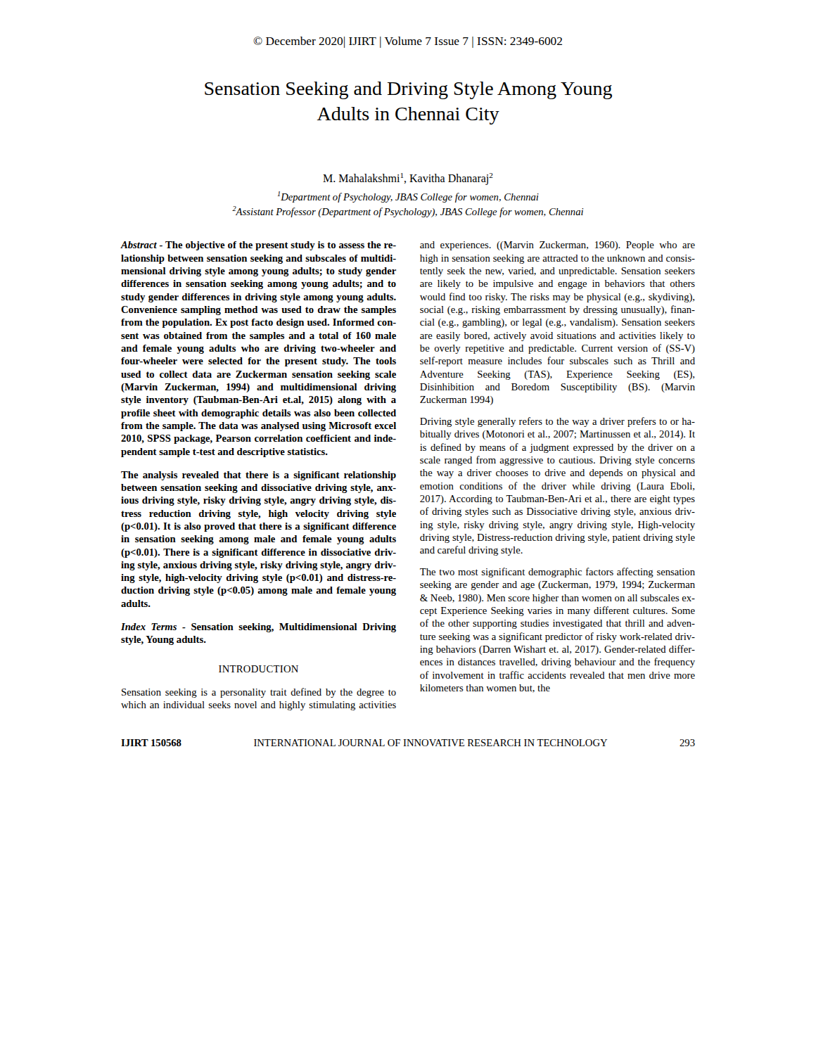© December 2020| IJIRT | Volume 7 Issue 7 | ISSN: 2349-6002
Sensation Seeking and Driving Style Among Young
Adults in Chennai City
M. Mahalakshmi1, Kavitha Dhanaraj2
1Department of Psychology, JBAS College for women, Chennai
2Assistant Professor (Department of Psychology), JBAS College for women, Chennai
Abstract - The objective of the present study is to assess the relationship between sensation seeking and subscales of multidimensional driving style among young adults; to study gender differences in sensation seeking among young adults; and to study gender differences in driving style among young adults. Convenience sampling method was used to draw the samples from the population. Ex post facto design used. Informed consent was obtained from the samples and a total of 160 male and female young adults who are driving two-wheeler and four-wheeler were selected for the present study. The tools used to collect data are Zuckerman sensation seeking scale (Marvin Zuckerman, 1994) and multidimensional driving style inventory (Taubman-Ben-Ari et.al, 2015) along with a profile sheet with demographic details was also been collected from the sample. The data was analysed using Microsoft excel 2010, SPSS package, Pearson correlation coefficient and independent sample t-test and descriptive statistics.
The analysis revealed that there is a significant relationship between sensation seeking and dissociative driving style, anxious driving style, risky driving style, angry driving style, distress reduction driving style, high velocity driving style (p<0.01). It is also proved that there is a significant difference in sensation seeking among male and female young adults (p<0.01). There is a significant difference in dissociative driving style, anxious driving style, risky driving style, angry driving style, high-velocity driving style (p<0.01) and distress-reduction driving style (p<0.05) among male and female young adults.
Index Terms - Sensation seeking, Multidimensional Driving style, Young adults.
Introduction
Sensation seeking is a personality trait defined by the degree to which an individual seeks novel and highly stimulating activities and experiences. ((Marvin Zuckerman, 1960). People who are high in sensation seeking are attracted to the unknown and consistently seek the new, varied, and unpredictable. Sensation seekers are likely to be impulsive and engage in behaviors that others would find too risky. The risks may be physical (e.g., skydiving), social (e.g., risking embarrassment by dressing unusually), financial (e.g., gambling), or legal (e.g., vandalism). Sensation seekers are easily bored, actively avoid situations and activities likely to be overly repetitive and predictable. Current version of (SS-V) self-report measure includes four subscales such as Thrill and Adventure Seeking (TAS), Experience Seeking (ES), Disinhibition and Boredom Susceptibility (BS). (Marvin Zuckerman 1994)
Driving style generally refers to the way a driver prefers to or habitually drives (Motonori et al., 2007; Martinussen et al., 2014). It is defined by means of a judgment expressed by the driver on a scale ranged from aggressive to cautious. Driving style concerns the way a driver chooses to drive and depends on physical and emotion conditions of the driver while driving (Laura Eboli, 2017). According to Taubman-Ben-Ari et al., there are eight types of driving styles such as Dissociative driving style, anxious driving style, risky driving style, angry driving style, High-velocity driving style, Distress-reduction driving style, patient driving style and careful driving style.
The two most significant demographic factors affecting sensation seeking are gender and age (Zuckerman, 1979, 1994; Zuckerman & Neeb, 1980). Men score higher than women on all subscales except Experience Seeking varies in many different cultures. Some of the other supporting studies investigated that thrill and adventure seeking was a significant predictor of risky work-related driving behaviors (Darren Wishart et. al, 2017). Gender-related differences in distances travelled, driving behaviour and the frequency of involvement in traffic accidents revealed that men drive more kilometers than women but, the
IJIRT 150568 INTERNATIONAL JOURNAL OF INNOVATIVE RESEARCH IN TECHNOLOGY 293